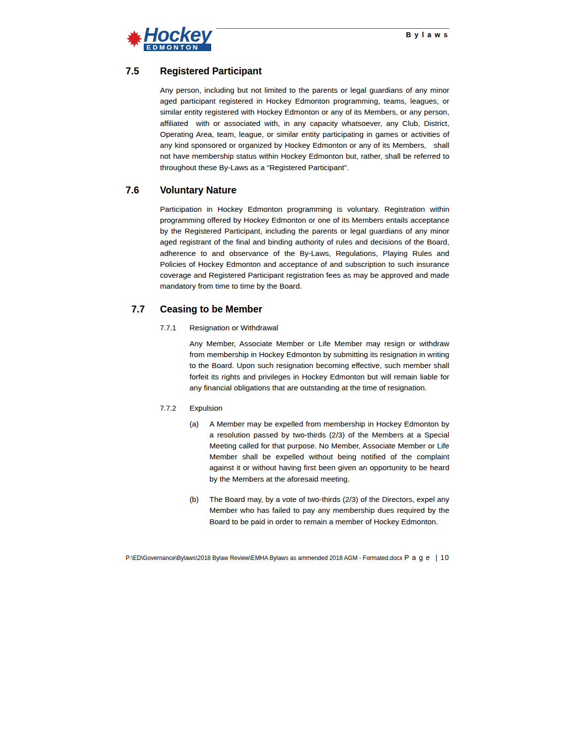Hockey EDMONTON
B y l a w s
7.5 Registered Participant
Any person, including but not limited to the parents or legal guardians of any minor aged participant registered in Hockey Edmonton programming, teams, leagues, or similar entity registered with Hockey Edmonton or any of its Members, or any person, affiliated with or associated with, in any capacity whatsoever, any Club, District, Operating Area, team, league, or similar entity participating in games or activities of any kind sponsored or organized by Hockey Edmonton or any of its Members, shall not have membership status within Hockey Edmonton but, rather, shall be referred to throughout these By-Laws as a “Registered Participant”.
7.6 Voluntary Nature
Participation in Hockey Edmonton programming is voluntary. Registration within programming offered by Hockey Edmonton or one of its Members entails acceptance by the Registered Participant, including the parents or legal guardians of any minor aged registrant of the final and binding authority of rules and decisions of the Board, adherence to and observance of the By-Laws, Regulations, Playing Rules and Policies of Hockey Edmonton and acceptance of and subscription to such insurance coverage and Registered Participant registration fees as may be approved and made mandatory from time to time by the Board.
7.7 Ceasing to be Member
7.7.1 Resignation or Withdrawal
Any Member, Associate Member or Life Member may resign or withdraw from membership in Hockey Edmonton by submitting its resignation in writing to the Board. Upon such resignation becoming effective, such member shall forfeit its rights and privileges in Hockey Edmonton but will remain liable for any financial obligations that are outstanding at the time of resignation.
7.7.2 Expulsion
(a) A Member may be expelled from membership in Hockey Edmonton by a resolution passed by two-thirds (2/3) of the Members at a Special Meeting called for that purpose. No Member, Associate Member or Life Member shall be expelled without being notified of the complaint against it or without having first been given an opportunity to be heard by the Members at the aforesaid meeting.
(b) The Board may, by a vote of two-thirds (2/3) of the Directors, expel any Member who has failed to pay any membership dues required by the Board to be paid in order to remain a member of Hockey Edmonton.
P:\ED\Governance\Bylaws\2018 Bylaw Review\EMHA Bylaws as ammended 2018 AGM - Formated.docx P a g e | 10